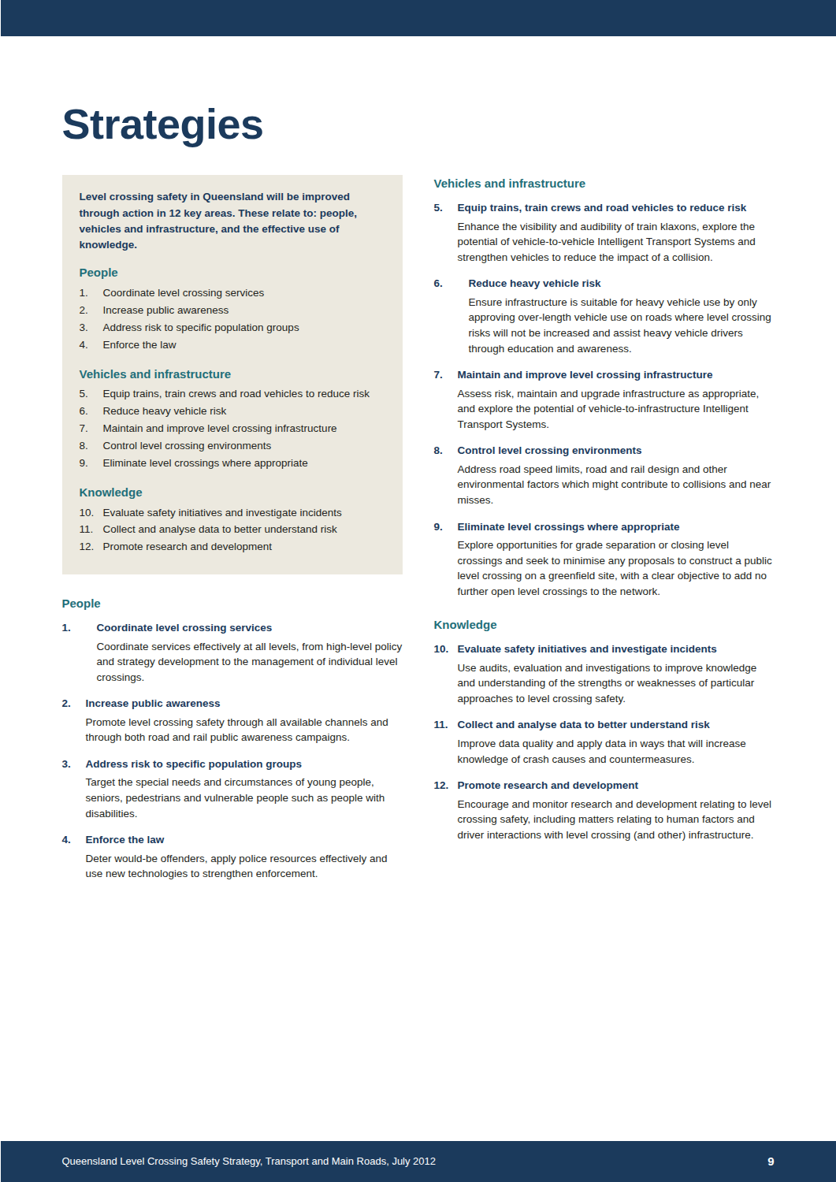Strategies
Level crossing safety in Queensland will be improved through action in 12 key areas. These relate to: people, vehicles and infrastructure, and the effective use of knowledge.
People
1. Coordinate level crossing services
2. Increase public awareness
3. Address risk to specific population groups
4. Enforce the law
Vehicles and infrastructure
5. Equip trains, train crews and road vehicles to reduce risk
6. Reduce heavy vehicle risk
7. Maintain and improve level crossing infrastructure
8. Control level crossing environments
9. Eliminate level crossings where appropriate
Knowledge
10. Evaluate safety initiatives and investigate incidents
11. Collect and analyse data to better understand risk
12. Promote research and development
People
1.
Coordinate level crossing services
Coordinate services effectively at all levels, from high-level policy and strategy development to the management of individual level crossings.
2.
Increase public awareness
Promote level crossing safety through all available channels and through both road and rail public awareness campaigns.
3.
Address risk to specific population groups
Target the special needs and circumstances of young people, seniors, pedestrians and vulnerable people such as people with disabilities.
4.
Enforce the law
Deter would-be offenders, apply police resources effectively and use new technologies to strengthen enforcement.
Vehicles and infrastructure
5.
Equip trains, train crews and road vehicles to reduce risk
Enhance the visibility and audibility of train klaxons, explore the potential of vehicle-to-vehicle Intelligent Transport Systems and strengthen vehicles to reduce the impact of a collision.
6.
Reduce heavy vehicle risk
Ensure infrastructure is suitable for heavy vehicle use by only approving over-length vehicle use on roads where level crossing risks will not be increased and assist heavy vehicle drivers through education and awareness.
7.
Maintain and improve level crossing infrastructure
Assess risk, maintain and upgrade infrastructure as appropriate, and explore the potential of vehicle-to-infrastructure Intelligent Transport Systems.
8.
Control level crossing environments
Address road speed limits, road and rail design and other environmental factors which might contribute to collisions and near misses.
9.
Eliminate level crossings where appropriate
Explore opportunities for grade separation or closing level crossings and seek to minimise any proposals to construct a public level crossing on a greenfield site, with a clear objective to add no further open level crossings to the network.
Knowledge
10.
Evaluate safety initiatives and investigate incidents
Use audits, evaluation and investigations to improve knowledge and understanding of the strengths or weaknesses of particular approaches to level crossing safety.
11.
Collect and analyse data to better understand risk
Improve data quality and apply data in ways that will increase knowledge of crash causes and countermeasures.
12.
Promote research and development
Encourage and monitor research and development relating to level crossing safety, including matters relating to human factors and driver interactions with level crossing (and other) infrastructure.
Queensland Level Crossing Safety Strategy, Transport and Main Roads, July 2012 9